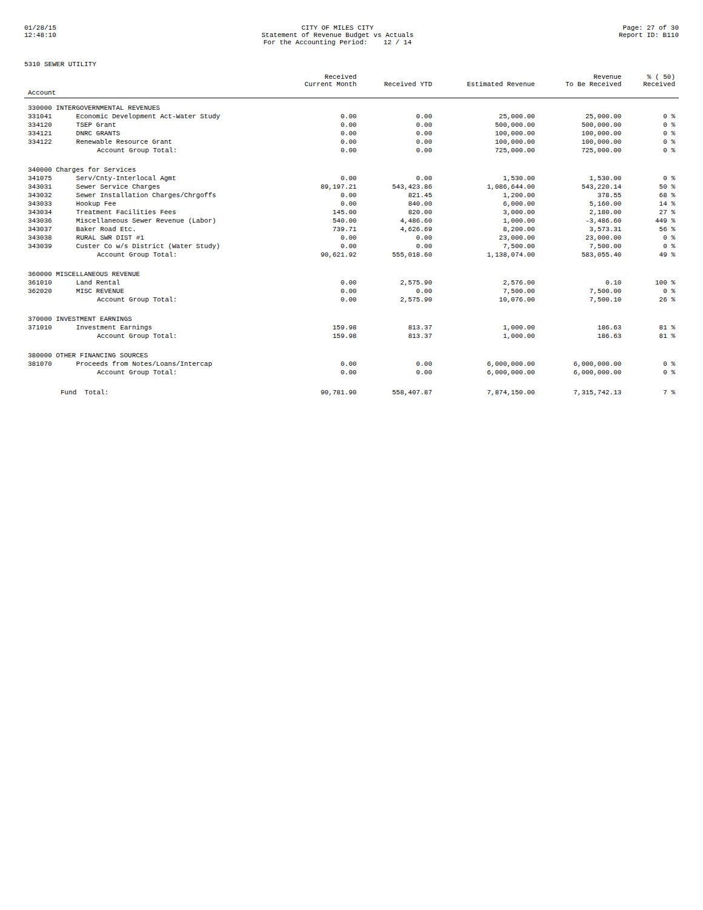01/28/15 12:48:10
CITY OF MILES CITY Statement of Revenue Budget vs Actuals For the Accounting Period: 12 / 14
Page: 27 of 30 Report ID: B110
5310 SEWER UTILITY
| | Received Current Month | Received YTD | Estimated Revenue | Revenue To Be Received | % ( 50) Received |
| --- | --- | --- | --- | --- | --- |
| Account | | | | | | |
| 330000 INTERGOVERNMENTAL REVENUES | | | | | |
| 331041 | Economic Development Act-Water Study | 0.00 | 0.00 | 25,000.00 | 25,000.00 | 0 % |
| 334120 | TSEP Grant | 0.00 | 0.00 | 500,000.00 | 500,000.00 | 0 % |
| 334121 | DNRC GRANTS | 0.00 | 0.00 | 100,000.00 | 100,000.00 | 0 % |
| 334122 | Renewable Resource Grant | 0.00 | 0.00 | 100,000.00 | 100,000.00 | 0 % |
| Account Group Total: | 0.00 | 0.00 | 725,000.00 | 725,000.00 | 0 % |
| 340000 Charges for Services | | | | | |
| 341075 | Serv/Cnty-Interlocal Agmt | 0.00 | 0.00 | 1,530.00 | 1,530.00 | 0 % |
| 343031 | Sewer Service Charges | 89,197.21 | 543,423.86 | 1,086,644.00 | 543,220.14 | 50 % |
| 343032 | Sewer Installation Charges/Chrgoffs | 0.00 | 821.45 | 1,200.00 | 378.55 | 68 % |
| 343033 | Hookup Fee | 0.00 | 840.00 | 6,000.00 | 5,160.00 | 14 % |
| 343034 | Treatment Facilities Fees | 145.00 | 820.00 | 3,000.00 | 2,180.00 | 27 % |
| 343036 | Miscellaneous Sewer Revenue (Labor) | 540.00 | 4,486.60 | 1,000.00 | -3,486.60 | 449 % |
| 343037 | Baker Road Etc. | 739.71 | 4,626.69 | 8,200.00 | 3,573.31 | 56 % |
| 343038 | RURAL SWR DIST #1 | 0.00 | 0.00 | 23,000.00 | 23,000.00 | 0 % |
| 343039 | Custer Co w/s District (Water Study) | 0.00 | 0.00 | 7,500.00 | 7,500.00 | 0 % |
| Account Group Total: | 90,621.92 | 555,018.60 | 1,138,074.00 | 583,055.40 | 49 % |
| 360000 MISCELLANEOUS REVENUE | | | | | |
| 361010 | Land Rental | 0.00 | 2,575.90 | 2,576.00 | 0.10 | 100 % |
| 362020 | MISC REVENUE | 0.00 | 0.00 | 7,500.00 | 7,500.00 | 0 % |
| Account Group Total: | 0.00 | 2,575.90 | 10,076.00 | 7,500.10 | 26 % |
| 370000 INVESTMENT EARNINGS | | | | | |
| 371010 | Investment Earnings | 159.98 | 813.37 | 1,000.00 | 186.63 | 81 % |
| Account Group Total: | 159.98 | 813.37 | 1,000.00 | 186.63 | 81 % |
| 380000 OTHER FINANCING SOURCES | | | | | |
| 381070 | Proceeds from Notes/Loans/Intercap | 0.00 | 0.00 | 6,000,000.00 | 6,000,000.00 | 0 % |
| Account Group Total: | 0.00 | 0.00 | 6,000,000.00 | 6,000,000.00 | 0 % |
| Fund Total: | 90,781.90 | 558,407.87 | 7,874,150.00 | 7,315,742.13 | 7 % |